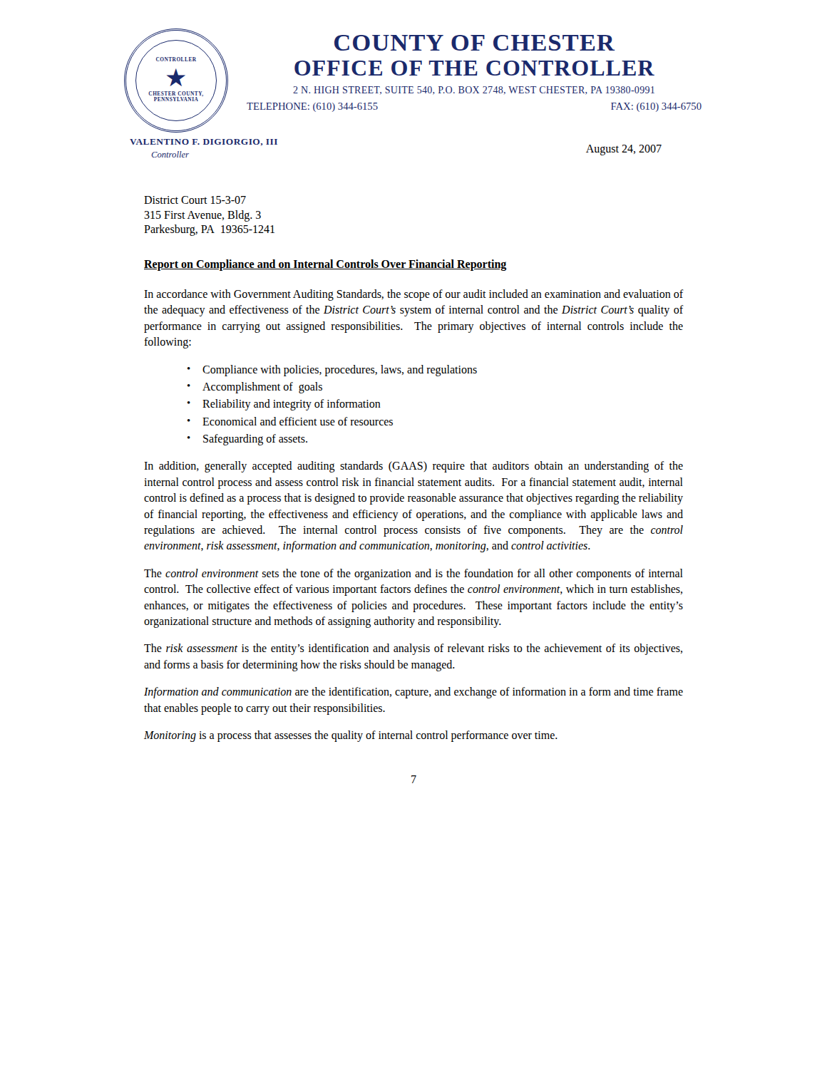CONTROLLER
★
CHESTER COUNTY, PENNSYLVANIA
COUNTY OF CHESTER
OFFICE OF THE CONTROLLER
2 N. HIGH STREET, SUITE 540, P.O. BOX 2748, WEST CHESTER, PA 19380-0991
TELEPHONE: (610) 344-6155 FAX: (610) 344-6750
VALENTINO F. DIGIORGIO, III
Controller
August 24, 2007
District Court 15-3-07
315 First Avenue, Bldg. 3
Parkesburg, PA 19365-1241
Report on Compliance and on Internal Controls Over Financial Reporting
In accordance with Government Auditing Standards, the scope of our audit included an examination and evaluation of the adequacy and effectiveness of the District Court’s system of internal control and the District Court’s quality of performance in carrying out assigned responsibilities. The primary objectives of internal controls include the following:
Compliance with policies, procedures, laws, and regulations
Accomplishment of goals
Reliability and integrity of information
Economical and efficient use of resources
Safeguarding of assets.
In addition, generally accepted auditing standards (GAAS) require that auditors obtain an understanding of the internal control process and assess control risk in financial statement audits. For a financial statement audit, internal control is defined as a process that is designed to provide reasonable assurance that objectives regarding the reliability of financial reporting, the effectiveness and efficiency of operations, and the compliance with applicable laws and regulations are achieved. The internal control process consists of five components. They are the control environment, risk assessment, information and communication, monitoring, and control activities.
The control environment sets the tone of the organization and is the foundation for all other components of internal control. The collective effect of various important factors defines the control environment, which in turn establishes, enhances, or mitigates the effectiveness of policies and procedures. These important factors include the entity’s organizational structure and methods of assigning authority and responsibility.
The risk assessment is the entity’s identification and analysis of relevant risks to the achievement of its objectives, and forms a basis for determining how the risks should be managed.
Information and communication are the identification, capture, and exchange of information in a form and time frame that enables people to carry out their responsibilities.
Monitoring is a process that assesses the quality of internal control performance over time.
7